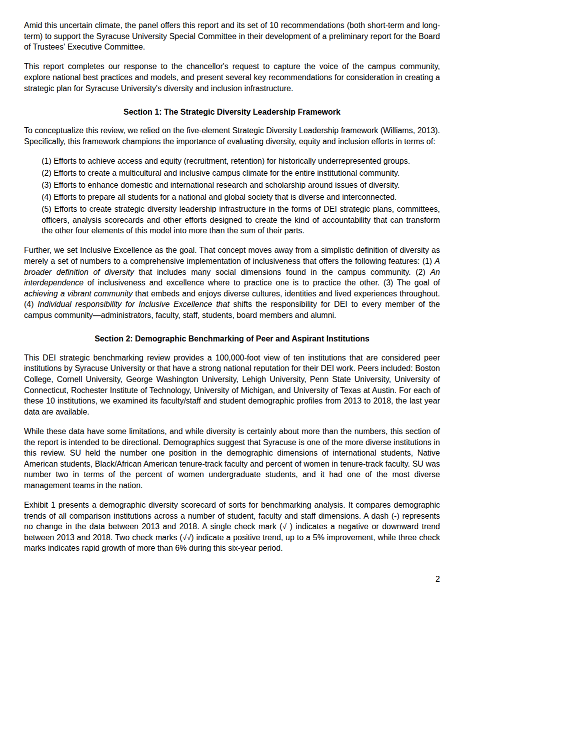Amid this uncertain climate, the panel offers this report and its set of 10 recommendations (both short-term and long-term) to support the Syracuse University Special Committee in their development of a preliminary report for the Board of Trustees' Executive Committee.
This report completes our response to the chancellor's request to capture the voice of the campus community, explore national best practices and models, and present several key recommendations for consideration in creating a strategic plan for Syracuse University's diversity and inclusion infrastructure.
Section 1: The Strategic Diversity Leadership Framework
To conceptualize this review, we relied on the five-element Strategic Diversity Leadership framework (Williams, 2013). Specifically, this framework champions the importance of evaluating diversity, equity and inclusion efforts in terms of:
(1) Efforts to achieve access and equity (recruitment, retention) for historically underrepresented groups.
(2) Efforts to create a multicultural and inclusive campus climate for the entire institutional community.
(3) Efforts to enhance domestic and international research and scholarship around issues of diversity.
(4) Efforts to prepare all students for a national and global society that is diverse and interconnected.
(5) Efforts to create strategic diversity leadership infrastructure in the forms of DEI strategic plans, committees, officers, analysis scorecards and other efforts designed to create the kind of accountability that can transform the other four elements of this model into more than the sum of their parts.
Further, we set Inclusive Excellence as the goal. That concept moves away from a simplistic definition of diversity as merely a set of numbers to a comprehensive implementation of inclusiveness that offers the following features: (1) A broader definition of diversity that includes many social dimensions found in the campus community. (2) An interdependence of inclusiveness and excellence where to practice one is to practice the other. (3) The goal of achieving a vibrant community that embeds and enjoys diverse cultures, identities and lived experiences throughout. (4) Individual responsibility for Inclusive Excellence that shifts the responsibility for DEI to every member of the campus community—administrators, faculty, staff, students, board members and alumni.
Section 2: Demographic Benchmarking of Peer and Aspirant Institutions
This DEI strategic benchmarking review provides a 100,000-foot view of ten institutions that are considered peer institutions by Syracuse University or that have a strong national reputation for their DEI work. Peers included: Boston College, Cornell University, George Washington University, Lehigh University, Penn State University, University of Connecticut, Rochester Institute of Technology, University of Michigan, and University of Texas at Austin. For each of these 10 institutions, we examined its faculty/staff and student demographic profiles from 2013 to 2018, the last year data are available.
While these data have some limitations, and while diversity is certainly about more than the numbers, this section of the report is intended to be directional. Demographics suggest that Syracuse is one of the more diverse institutions in this review. SU held the number one position in the demographic dimensions of international students, Native American students, Black/African American tenure-track faculty and percent of women in tenure-track faculty. SU was number two in terms of the percent of women undergraduate students, and it had one of the most diverse management teams in the nation.
Exhibit 1 presents a demographic diversity scorecard of sorts for benchmarking analysis. It compares demographic trends of all comparison institutions across a number of student, faculty and staff dimensions. A dash (-) represents no change in the data between 2013 and 2018. A single check mark (√ ) indicates a negative or downward trend between 2013 and 2018. Two check marks (√√) indicate a positive trend, up to a 5% improvement, while three check marks indicates rapid growth of more than 6% during this six-year period.
2